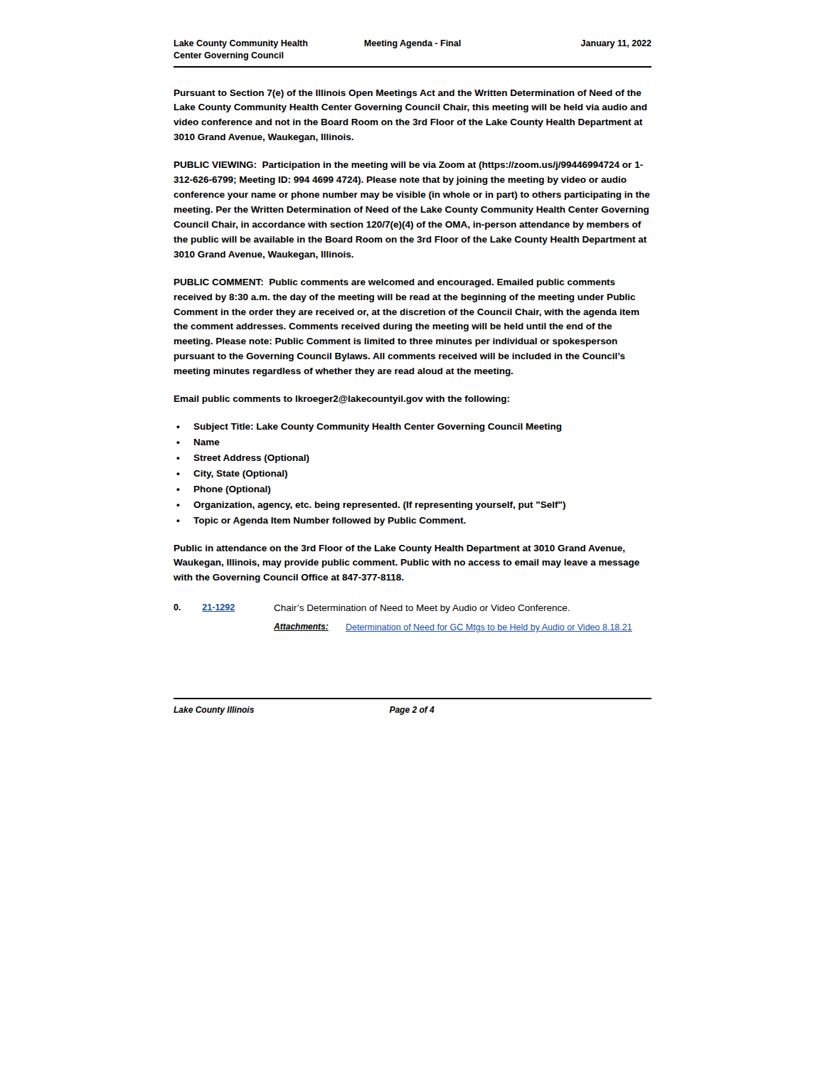Lake County Community Health
Center Governing Council
Meeting Agenda - Final
January 11, 2022
Pursuant to Section 7(e) of the Illinois Open Meetings Act and the Written Determination of Need of the Lake County Community Health Center Governing Council Chair, this meeting will be held via audio and video conference and not in the Board Room on the 3rd Floor of the Lake County Health Department at 3010 Grand Avenue, Waukegan, Illinois.
PUBLIC VIEWING: Participation in the meeting will be via Zoom at (https://zoom.us/j/99446994724 or 1-312-626-6799; Meeting ID: 994 4699 4724). Please note that by joining the meeting by video or audio conference your name or phone number may be visible (in whole or in part) to others participating in the meeting. Per the Written Determination of Need of the Lake County Community Health Center Governing Council Chair, in accordance with section 120/7(e)(4) of the OMA, in-person attendance by members of the public will be available in the Board Room on the 3rd Floor of the Lake County Health Department at 3010 Grand Avenue, Waukegan, Illinois.
PUBLIC COMMENT: Public comments are welcomed and encouraged. Emailed public comments received by 8:30 a.m. the day of the meeting will be read at the beginning of the meeting under Public Comment in the order they are received or, at the discretion of the Council Chair, with the agenda item the comment addresses. Comments received during the meeting will be held until the end of the meeting. Please note: Public Comment is limited to three minutes per individual or spokesperson pursuant to the Governing Council Bylaws. All comments received will be included in the Council’s meeting minutes regardless of whether they are read aloud at the meeting.
Email public comments to lkroeger2@lakecountyil.gov with the following:
Subject Title: Lake County Community Health Center Governing Council Meeting
Name
Street Address (Optional)
City, State (Optional)
Phone (Optional)
Organization, agency, etc. being represented. (If representing yourself, put "Self")
Topic or Agenda Item Number followed by Public Comment.
Public in attendance on the 3rd Floor of the Lake County Health Department at 3010 Grand Avenue, Waukegan, Illinois, may provide public comment. Public with no access to email may leave a message with the Governing Council Office at 847-377-8118.
0.
21-1292
Chair’s Determination of Need to Meet by Audio or Video Conference.
Attachments:
Determination of Need for GC Mtgs to be Held by Audio or Video 8.18.21
Lake County Illinois
Page 2 of 4